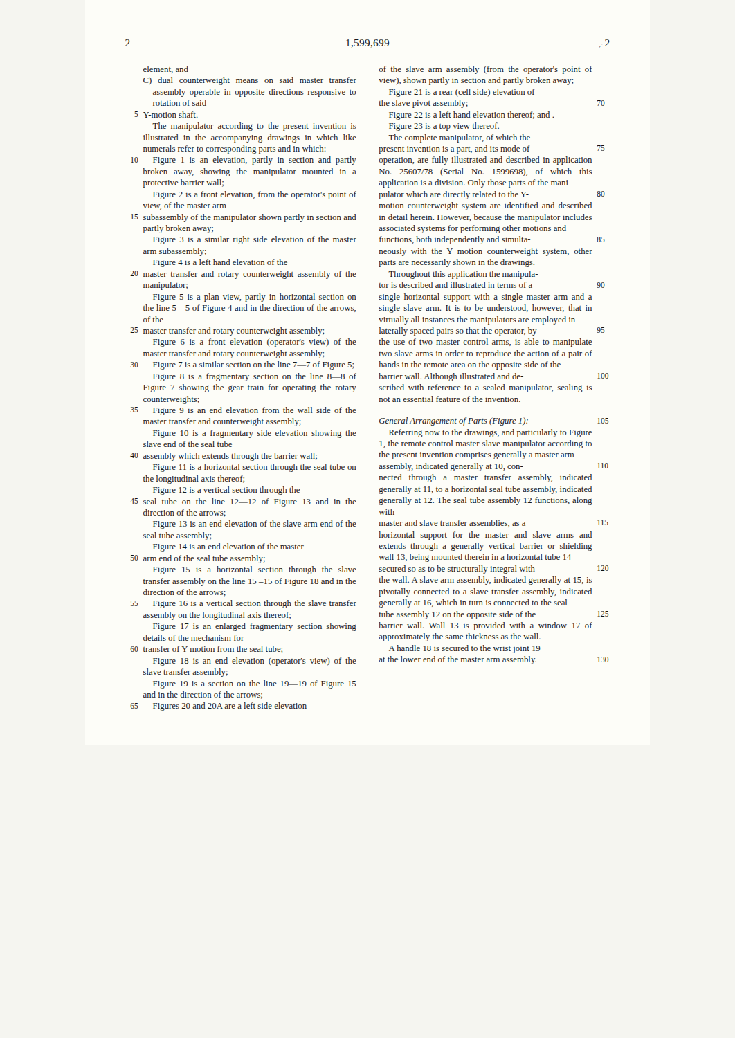2
1,599,699
,·2
element, and
C) dual counterweight means on said master transfer assembly operable in opposite directions responsive to rotation of said
5
Y-motion shaft.
The manipulator according to the present invention is illustrated in the accompanying drawings in which like numerals refer to corresponding parts and in which:
10
Figure 1 is an elevation, partly in section and partly broken away, showing the manipulator mounted in a protective barrier wall;
Figure 2 is a front elevation, from the operator's point of view, of the master arm
15
subassembly of the manipulator shown partly in section and partly broken away;
Figure 3 is a similar right side elevation of the master arm subassembly;
Figure 4 is a left hand elevation of the
20
master transfer and rotary counterweight assembly of the manipulator;
Figure 5 is a plan view, partly in horizontal section on the line 5—5 of Figure 4 and in the direction of the arrows, of the
25
master transfer and rotary counterweight assembly;
Figure 6 is a front elevation (operator's view) of the master transfer and rotary counterweight assembly;
30
Figure 7 is a similar section on the line 7—7 of Figure 5;
Figure 8 is a fragmentary section on the line 8—8 of Figure 7 showing the gear train for operating the rotary counterweights;
35
Figure 9 is an end elevation from the wall side of the master transfer and counterweight assembly;
Figure 10 is a fragmentary side elevation showing the slave end of the seal tube
40
assembly which extends through the barrier wall;
Figure 11 is a horizontal section through the seal tube on the longitudinal axis thereof;
Figure 12 is a vertical section through the
45
seal tube on the line 12—12 of Figure 13 and in the direction of the arrows;
Figure 13 is an end elevation of the slave arm end of the seal tube assembly;
Figure 14 is an end elevation of the master
50
arm end of the seal tube assembly;
Figure 15 is a horizontal section through the slave transfer assembly on the line 15 –15 of Figure 18 and in the direction of the arrows;
55
Figure 16 is a vertical section through the slave transfer assembly on the longitudinal axis thereof;
Figure 17 is an enlarged fragmentary section showing details of the mechanism for
60
transfer of Y motion from the seal tube;
Figure 18 is an end elevation (operator's view) of the slave transfer assembly;
Figure 19 is a section on the line 19—19 of Figure 15 and in the direction of the arrows;
65
Figures 20 and 20A are a left side elevation
of the slave arm assembly (from the operator's point of view), shown partly in section and partly broken away;
Figure 21 is a rear (cell side) elevation of
the slave pivot assembly;
70
Figure 22 is a left hand elevation thereof; and .
Figure 23 is a top view thereof.
The complete manipulator, of which the
present invention is a part, and its mode of
75
operation, are fully illustrated and described in application No. 25607/78 (Serial No. 1599698), of which this application is a division. Only those parts of the mani-
pulator which are directly related to the Y-
80
motion counterweight system are identified and described in detail herein. However, because the manipulator includes associated systems for performing other motions and
functions, both independently and simulta-
85
neously with the Y motion counterweight system, other parts are necessarily shown in the drawings.
Throughout this application the manipula-
tor is described and illustrated in terms of a
90
single horizontal support with a single master arm and a single slave arm. It is to be understood, however, that in virtually all instances the manipulators are employed in
laterally spaced pairs so that the operator, by
95
the use of two master control arms, is able to manipulate two slave arms in order to reproduce the action of a pair of hands in the remote area on the opposite side of the
barrier wall. Although illustrated and de-
100
scribed with reference to a sealed manipulator, sealing is not an essential feature of the invention.
General Arrangement of Parts (Figure 1):
105
Referring now to the drawings, and particularly to Figure 1, the remote control master-slave manipulator according to the present invention comprises generally a master arm
assembly, indicated generally at 10, con-
110
nected through a master transfer assembly, indicated generally at 11, to a horizontal seal tube assembly, indicated generally at 12. The seal tube assembly 12 functions, along with
master and slave transfer assemblies, as a
115
horizontal support for the master and slave arms and extends through a generally vertical barrier or shielding wall 13, being mounted therein in a horizontal tube 14
secured so as to be structurally integral with
120
the wall. A slave arm assembly, indicated generally at 15, is pivotally connected to a slave transfer assembly, indicated generally at 16, which in turn is connected to the seal
tube assembly 12 on the opposite side of the
125
barrier wall. Wall 13 is provided with a window 17 of approximately the same thickness as the wall.
A handle 18 is secured to the wrist joint 19
at the lower end of the master arm assembly.
130